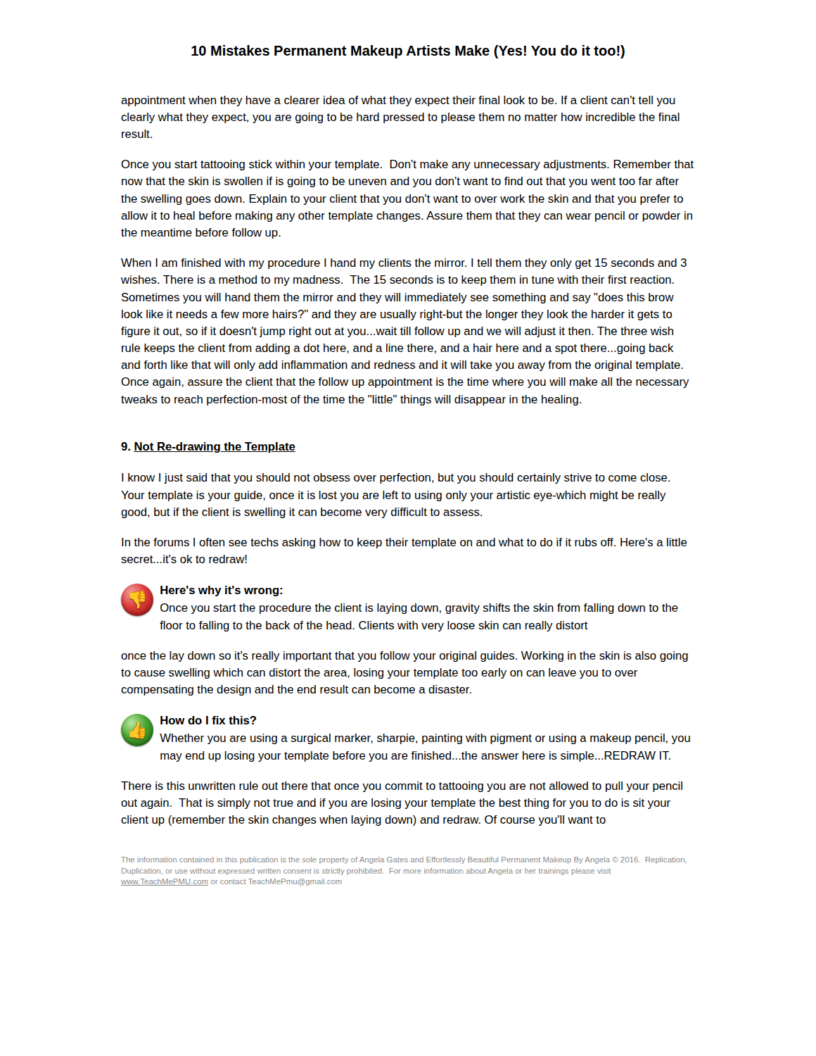10 Mistakes Permanent Makeup Artists Make (Yes! You do it too!)
appointment when they have a clearer idea of what they expect their final look to be. If a client can't tell you clearly what they expect, you are going to be hard pressed to please them no matter how incredible the final result.
Once you start tattooing stick within your template. Don't make any unnecessary adjustments. Remember that now that the skin is swollen if is going to be uneven and you don't want to find out that you went too far after the swelling goes down. Explain to your client that you don't want to over work the skin and that you prefer to allow it to heal before making any other template changes. Assure them that they can wear pencil or powder in the meantime before follow up.
When I am finished with my procedure I hand my clients the mirror. I tell them they only get 15 seconds and 3 wishes. There is a method to my madness. The 15 seconds is to keep them in tune with their first reaction. Sometimes you will hand them the mirror and they will immediately see something and say "does this brow look like it needs a few more hairs?" and they are usually right-but the longer they look the harder it gets to figure it out, so if it doesn't jump right out at you...wait till follow up and we will adjust it then. The three wish rule keeps the client from adding a dot here, and a line there, and a hair here and a spot there...going back and forth like that will only add inflammation and redness and it will take you away from the original template. Once again, assure the client that the follow up appointment is the time where you will make all the necessary tweaks to reach perfection-most of the time the "little" things will disappear in the healing.
9. Not Re-drawing the Template
I know I just said that you should not obsess over perfection, but you should certainly strive to come close. Your template is your guide, once it is lost you are left to using only your artistic eye-which might be really good, but if the client is swelling it can become very difficult to assess.
In the forums I often see techs asking how to keep their template on and what to do if it rubs off. Here's a little secret...it's ok to redraw!
👎
Here's why it's wrong:
Once you start the procedure the client is laying down, gravity shifts the skin from falling down to the floor to falling to the back of the head. Clients with very loose skin can really distort
once the lay down so it's really important that you follow your original guides. Working in the skin is also going to cause swelling which can distort the area, losing your template too early on can leave you to over compensating the design and the end result can become a disaster.
👍
How do I fix this?
Whether you are using a surgical marker, sharpie, painting with pigment or using a makeup pencil, you may end up losing your template before you are finished...the answer here is simple...REDRAW IT.
There is this unwritten rule out there that once you commit to tattooing you are not allowed to pull your pencil out again. That is simply not true and if you are losing your template the best thing for you to do is sit your client up (remember the skin changes when laying down) and redraw. Of course you'll want to
The information contained in this publication is the sole property of Angela Gates and Effortlessly Beautiful Permanent Makeup By Angela © 2016. Replication, Duplication, or use without expressed written consent is strictly prohibited. For more information about Angela or her trainings please visit www.TeachMePMU.com or contact TeachMePmu@gmail.com